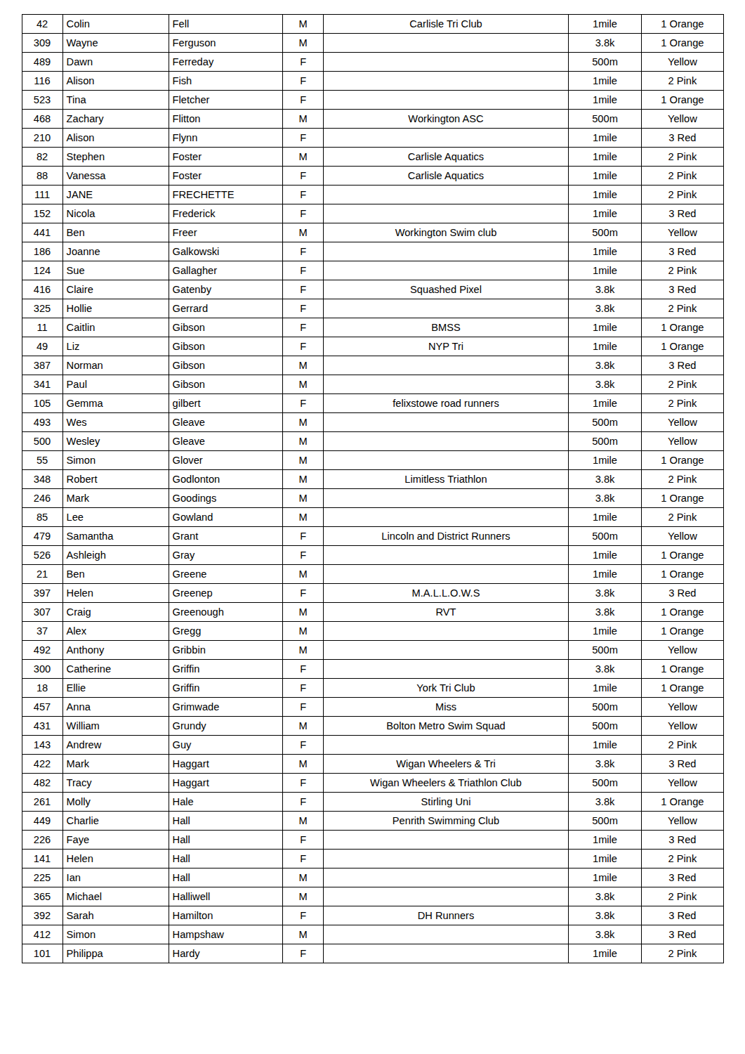| 42 | Colin | Fell | M | Carlisle Tri Club | 1mile | 1 Orange |
| 309 | Wayne | Ferguson | M | | 3.8k | 1 Orange |
| 489 | Dawn | Ferreday | F | | 500m | Yellow |
| 116 | Alison | Fish | F | | 1mile | 2 Pink |
| 523 | Tina | Fletcher | F | | 1mile | 1 Orange |
| 468 | Zachary | Flitton | M | Workington ASC | 500m | Yellow |
| 210 | Alison | Flynn | F | | 1mile | 3 Red |
| 82 | Stephen | Foster | M | Carlisle Aquatics | 1mile | 2 Pink |
| 88 | Vanessa | Foster | F | Carlisle Aquatics | 1mile | 2 Pink |
| 111 | JANE | FRECHETTE | F | | 1mile | 2 Pink |
| 152 | Nicola | Frederick | F | | 1mile | 3 Red |
| 441 | Ben | Freer | M | Workington Swim club | 500m | Yellow |
| 186 | Joanne | Galkowski | F | | 1mile | 3 Red |
| 124 | Sue | Gallagher | F | | 1mile | 2 Pink |
| 416 | Claire | Gatenby | F | Squashed Pixel | 3.8k | 3 Red |
| 325 | Hollie | Gerrard | F | | 3.8k | 2 Pink |
| 11 | Caitlin | Gibson | F | BMSS | 1mile | 1 Orange |
| 49 | Liz | Gibson | F | NYP Tri | 1mile | 1 Orange |
| 387 | Norman | Gibson | M | | 3.8k | 3 Red |
| 341 | Paul | Gibson | M | | 3.8k | 2 Pink |
| 105 | Gemma | gilbert | F | felixstowe road runners | 1mile | 2 Pink |
| 493 | Wes | Gleave | M | | 500m | Yellow |
| 500 | Wesley | Gleave | M | | 500m | Yellow |
| 55 | Simon | Glover | M | | 1mile | 1 Orange |
| 348 | Robert | Godlonton | M | Limitless Triathlon | 3.8k | 2 Pink |
| 246 | Mark | Goodings | M | | 3.8k | 1 Orange |
| 85 | Lee | Gowland | M | | 1mile | 2 Pink |
| 479 | Samantha | Grant | F | Lincoln and District Runners | 500m | Yellow |
| 526 | Ashleigh | Gray | F | | 1mile | 1 Orange |
| 21 | Ben | Greene | M | | 1mile | 1 Orange |
| 397 | Helen | Greenep | F | M.A.L.L.O.W.S | 3.8k | 3 Red |
| 307 | Craig | Greenough | M | RVT | 3.8k | 1 Orange |
| 37 | Alex | Gregg | M | | 1mile | 1 Orange |
| 492 | Anthony | Gribbin | M | | 500m | Yellow |
| 300 | Catherine | Griffin | F | | 3.8k | 1 Orange |
| 18 | Ellie | Griffin | F | York Tri Club | 1mile | 1 Orange |
| 457 | Anna | Grimwade | F | Miss | 500m | Yellow |
| 431 | William | Grundy | M | Bolton Metro Swim Squad | 500m | Yellow |
| 143 | Andrew | Guy | F | | 1mile | 2 Pink |
| 422 | Mark | Haggart | M | Wigan Wheelers & Tri | 3.8k | 3 Red |
| 482 | Tracy | Haggart | F | Wigan Wheelers & Triathlon Club | 500m | Yellow |
| 261 | Molly | Hale | F | Stirling Uni | 3.8k | 1 Orange |
| 449 | Charlie | Hall | M | Penrith Swimming Club | 500m | Yellow |
| 226 | Faye | Hall | F | | 1mile | 3 Red |
| 141 | Helen | Hall | F | | 1mile | 2 Pink |
| 225 | Ian | Hall | M | | 1mile | 3 Red |
| 365 | Michael | Halliwell | M | | 3.8k | 2 Pink |
| 392 | Sarah | Hamilton | F | DH Runners | 3.8k | 3 Red |
| 412 | Simon | Hampshaw | M | | 3.8k | 3 Red |
| 101 | Philippa | Hardy | F | | 1mile | 2 Pink |